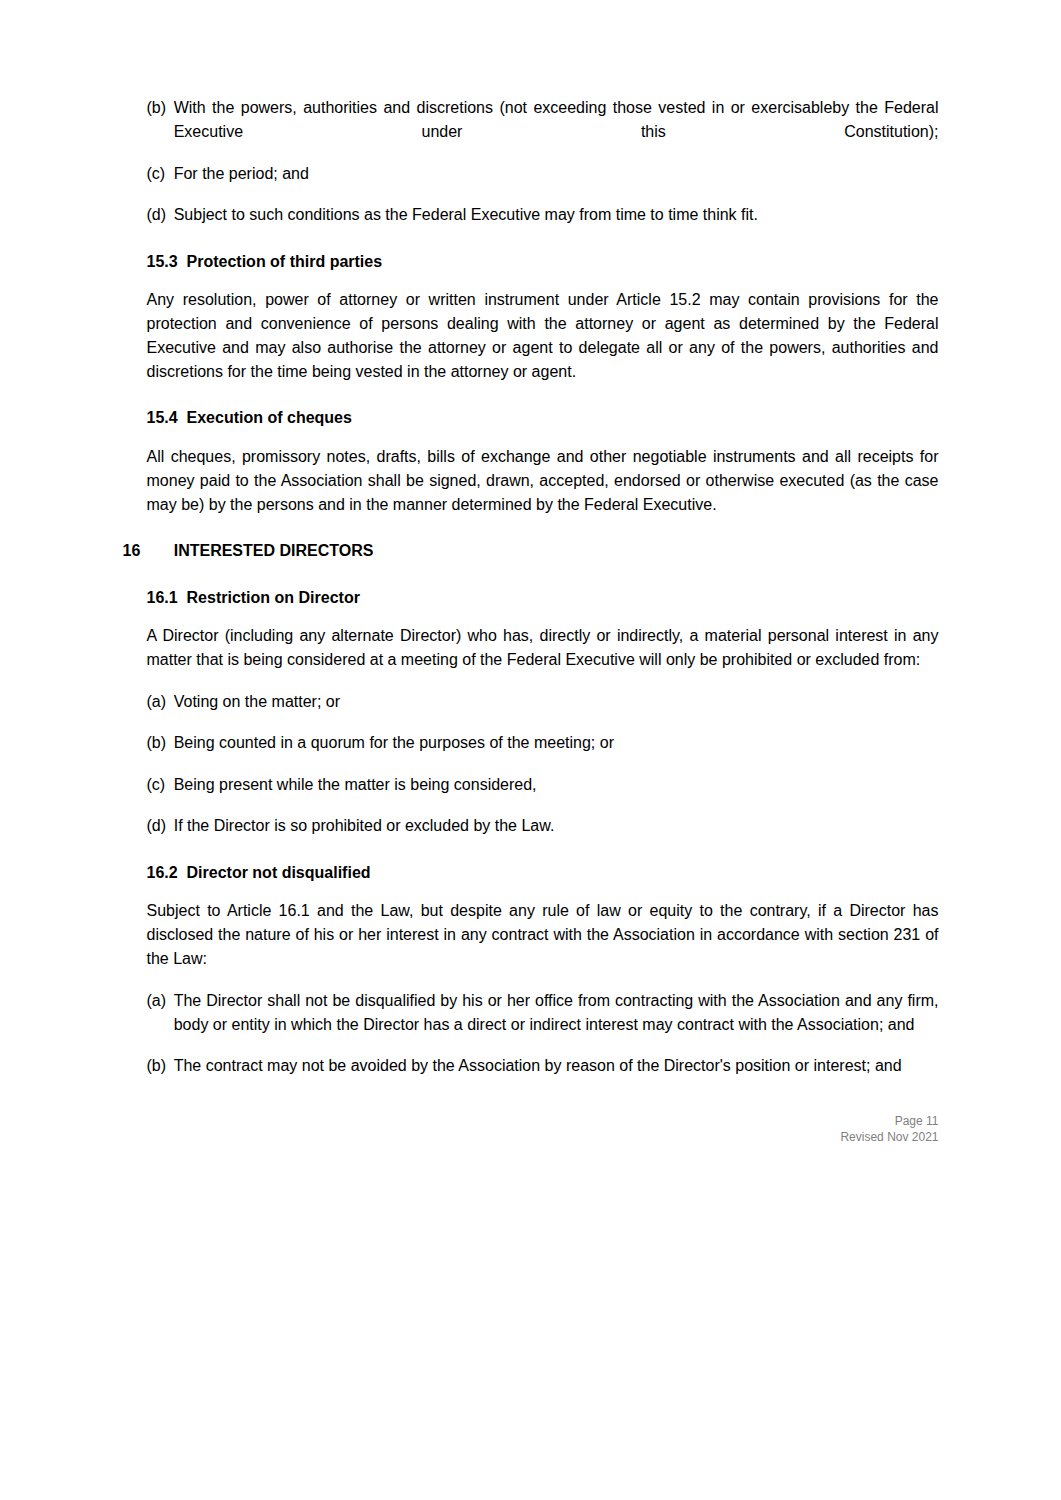(b)
With the powers, authorities and discretions (not exceeding those vested in or exercisableby the Federal Executive under this Constitution);
(c)
For the period; and
(d)
Subject to such conditions as the Federal Executive may from time to time think fit.
15.3 Protection of third parties
Any resolution, power of attorney or written instrument under Article 15.2 may contain provisions for the protection and convenience of persons dealing with the attorney or agent as determined by the Federal Executive and may also authorise the attorney or agent to delegate all or any of the powers, authorities and discretions for the time being vested in the attorney or agent.
15.4 Execution of cheques
All cheques, promissory notes, drafts, bills of exchange and other negotiable instruments and all receipts for money paid to the Association shall be signed, drawn, accepted, endorsed or otherwise executed (as the case may be) by the persons and in the manner determined by the Federal Executive.
16 INTERESTED DIRECTORS
16.1 Restriction on Director
A Director (including any alternate Director) who has, directly or indirectly, a material personal interest in any matter that is being considered at a meeting of the Federal Executive will only be prohibited or excluded from:
(a)
Voting on the matter; or
(b)
Being counted in a quorum for the purposes of the meeting; or
(c)
Being present while the matter is being considered,
(d)
If the Director is so prohibited or excluded by the Law.
16.2 Director not disqualified
Subject to Article 16.1 and the Law, but despite any rule of law or equity to the contrary, if a Director has disclosed the nature of his or her interest in any contract with the Association in accordance with section 231 of the Law:
(a)
The Director shall not be disqualified by his or her office from contracting with the Association and any firm, body or entity in which the Director has a direct or indirect interest may contract with the Association; and
(b)
The contract may not be avoided by the Association by reason of the Director's position or interest; and
Page 11
Revised Nov 2021